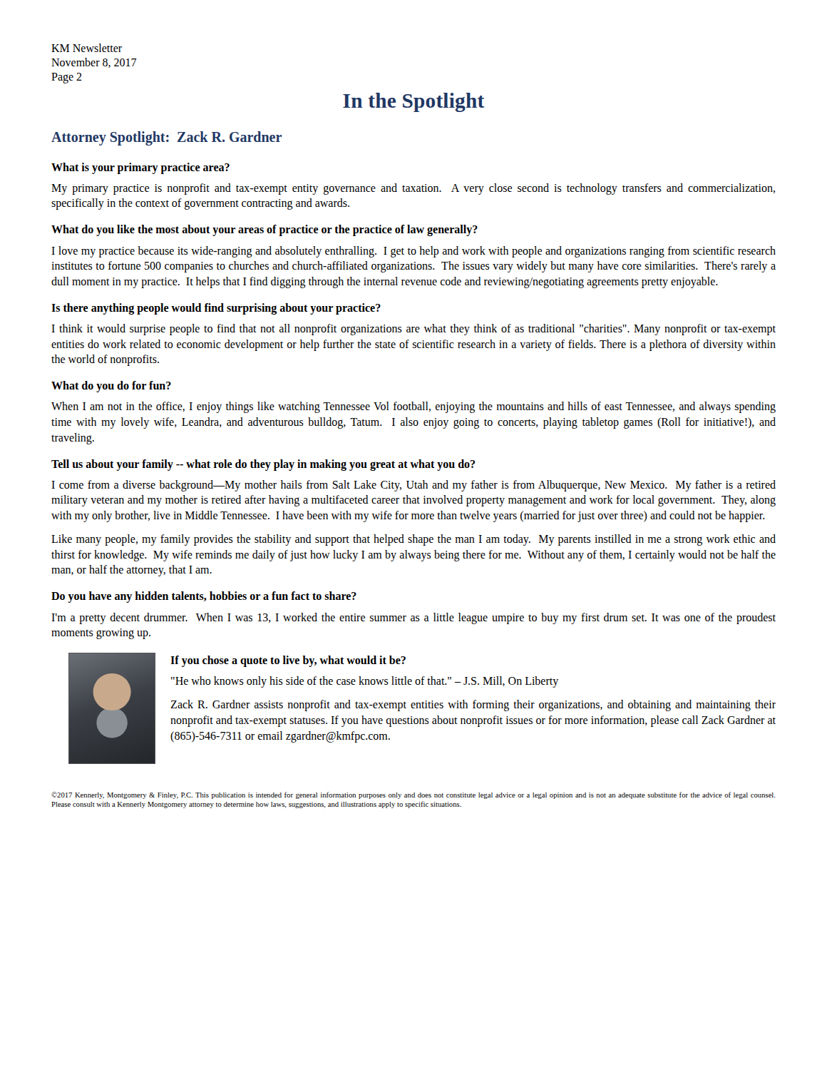KM Newsletter
November 8, 2017
Page 2
In the Spotlight
Attorney Spotlight: Zack R. Gardner
What is your primary practice area?
My primary practice is nonprofit and tax-exempt entity governance and taxation. A very close second is technology transfers and commercialization, specifically in the context of government contracting and awards.
What do you like the most about your areas of practice or the practice of law generally?
I love my practice because its wide-ranging and absolutely enthralling. I get to help and work with people and organizations ranging from scientific research institutes to fortune 500 companies to churches and church-affiliated organizations. The issues vary widely but many have core similarities. There's rarely a dull moment in my practice. It helps that I find digging through the internal revenue code and reviewing/negotiating agreements pretty enjoyable.
Is there anything people would find surprising about your practice?
I think it would surprise people to find that not all nonprofit organizations are what they think of as traditional "charities". Many nonprofit or tax-exempt entities do work related to economic development or help further the state of scientific research in a variety of fields. There is a plethora of diversity within the world of nonprofits.
What do you do for fun?
When I am not in the office, I enjoy things like watching Tennessee Vol football, enjoying the mountains and hills of east Tennessee, and always spending time with my lovely wife, Leandra, and adventurous bulldog, Tatum. I also enjoy going to concerts, playing tabletop games (Roll for initiative!), and traveling.
Tell us about your family -- what role do they play in making you great at what you do?
I come from a diverse background—My mother hails from Salt Lake City, Utah and my father is from Albuquerque, New Mexico. My father is a retired military veteran and my mother is retired after having a multifaceted career that involved property management and work for local government. They, along with my only brother, live in Middle Tennessee. I have been with my wife for more than twelve years (married for just over three) and could not be happier.
Like many people, my family provides the stability and support that helped shape the man I am today. My parents instilled in me a strong work ethic and thirst for knowledge. My wife reminds me daily of just how lucky I am by always being there for me. Without any of them, I certainly would not be half the man, or half the attorney, that I am.
Do you have any hidden talents, hobbies or a fun fact to share?
I'm a pretty decent drummer. When I was 13, I worked the entire summer as a little league umpire to buy my first drum set. It was one of the proudest moments growing up.
If you chose a quote to live by, what would it be?
"He who knows only his side of the case knows little of that." – J.S. Mill, On Liberty
Zack R. Gardner assists nonprofit and tax-exempt entities with forming their organizations, and obtaining and maintaining their nonprofit and tax-exempt statuses. If you have questions about nonprofit issues or for more information, please call Zack Gardner at (865)-546-7311 or email zgardner@kmfpc.com.
©2017 Kennerly, Montgomery & Finley, P.C. This publication is intended for general information purposes only and does not constitute legal advice or a legal opinion and is not an adequate substitute for the advice of legal counsel. Please consult with a Kennerly Montgomery attorney to determine how laws, suggestions, and illustrations apply to specific situations.